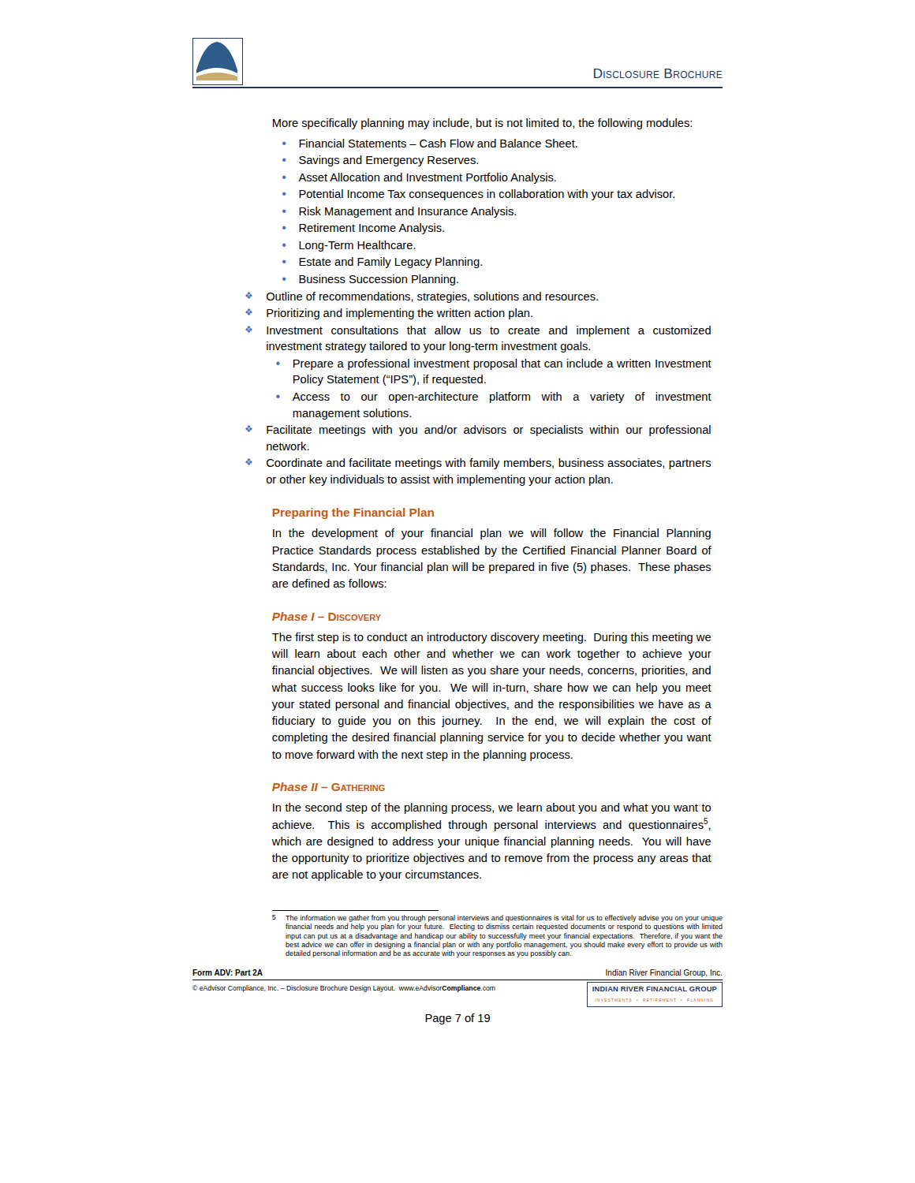Disclosure Brochure
More specifically planning may include, but is not limited to, the following modules:
Financial Statements – Cash Flow and Balance Sheet.
Savings and Emergency Reserves.
Asset Allocation and Investment Portfolio Analysis.
Potential Income Tax consequences in collaboration with your tax advisor.
Risk Management and Insurance Analysis.
Retirement Income Analysis.
Long-Term Healthcare.
Estate and Family Legacy Planning.
Business Succession Planning.
Outline of recommendations, strategies, solutions and resources.
Prioritizing and implementing the written action plan.
Investment consultations that allow us to create and implement a customized investment strategy tailored to your long-term investment goals.
Prepare a professional investment proposal that can include a written Investment Policy Statement (“IPS”), if requested.
Access to our open-architecture platform with a variety of investment management solutions.
Facilitate meetings with you and/or advisors or specialists within our professional network.
Coordinate and facilitate meetings with family members, business associates, partners or other key individuals to assist with implementing your action plan.
Preparing the Financial Plan
In the development of your financial plan we will follow the Financial Planning Practice Standards process established by the Certified Financial Planner Board of Standards, Inc. Your financial plan will be prepared in five (5) phases. These phases are defined as follows:
Phase I – Discovery
The first step is to conduct an introductory discovery meeting. During this meeting we will learn about each other and whether we can work together to achieve your financial objectives. We will listen as you share your needs, concerns, priorities, and what success looks like for you. We will in-turn, share how we can help you meet your stated personal and financial objectives, and the responsibilities we have as a fiduciary to guide you on this journey. In the end, we will explain the cost of completing the desired financial planning service for you to decide whether you want to move forward with the next step in the planning process.
Phase II – Gathering
In the second step of the planning process, we learn about you and what you want to achieve. This is accomplished through personal interviews and questionnaires5, which are designed to address your unique financial planning needs. You will have the opportunity to prioritize objectives and to remove from the process any areas that are not applicable to your circumstances.
5 The information we gather from you through personal interviews and questionnaires is vital for us to effectively advise you on your unique financial needs and help you plan for your future. Electing to dismiss certain requested documents or respond to questions with limited input can put us at a disadvantage and handicap our ability to successfully meet your financial expectations. Therefore, if you want the best advice we can offer in designing a financial plan or with any portfolio management, you should make every effort to provide us with detailed personal information and be as accurate with your responses as you possibly can.
Form ADV: Part 2A Indian River Financial Group, Inc.
© eAdvisor Compliance, Inc. – Disclosure Brochure Design Layout. www.eAdvisorCompliance.com INDIAN RIVER FINANCIAL GROUP
INVESTMENTS • RETIREMENT • PLANNING
Page 7 of 19